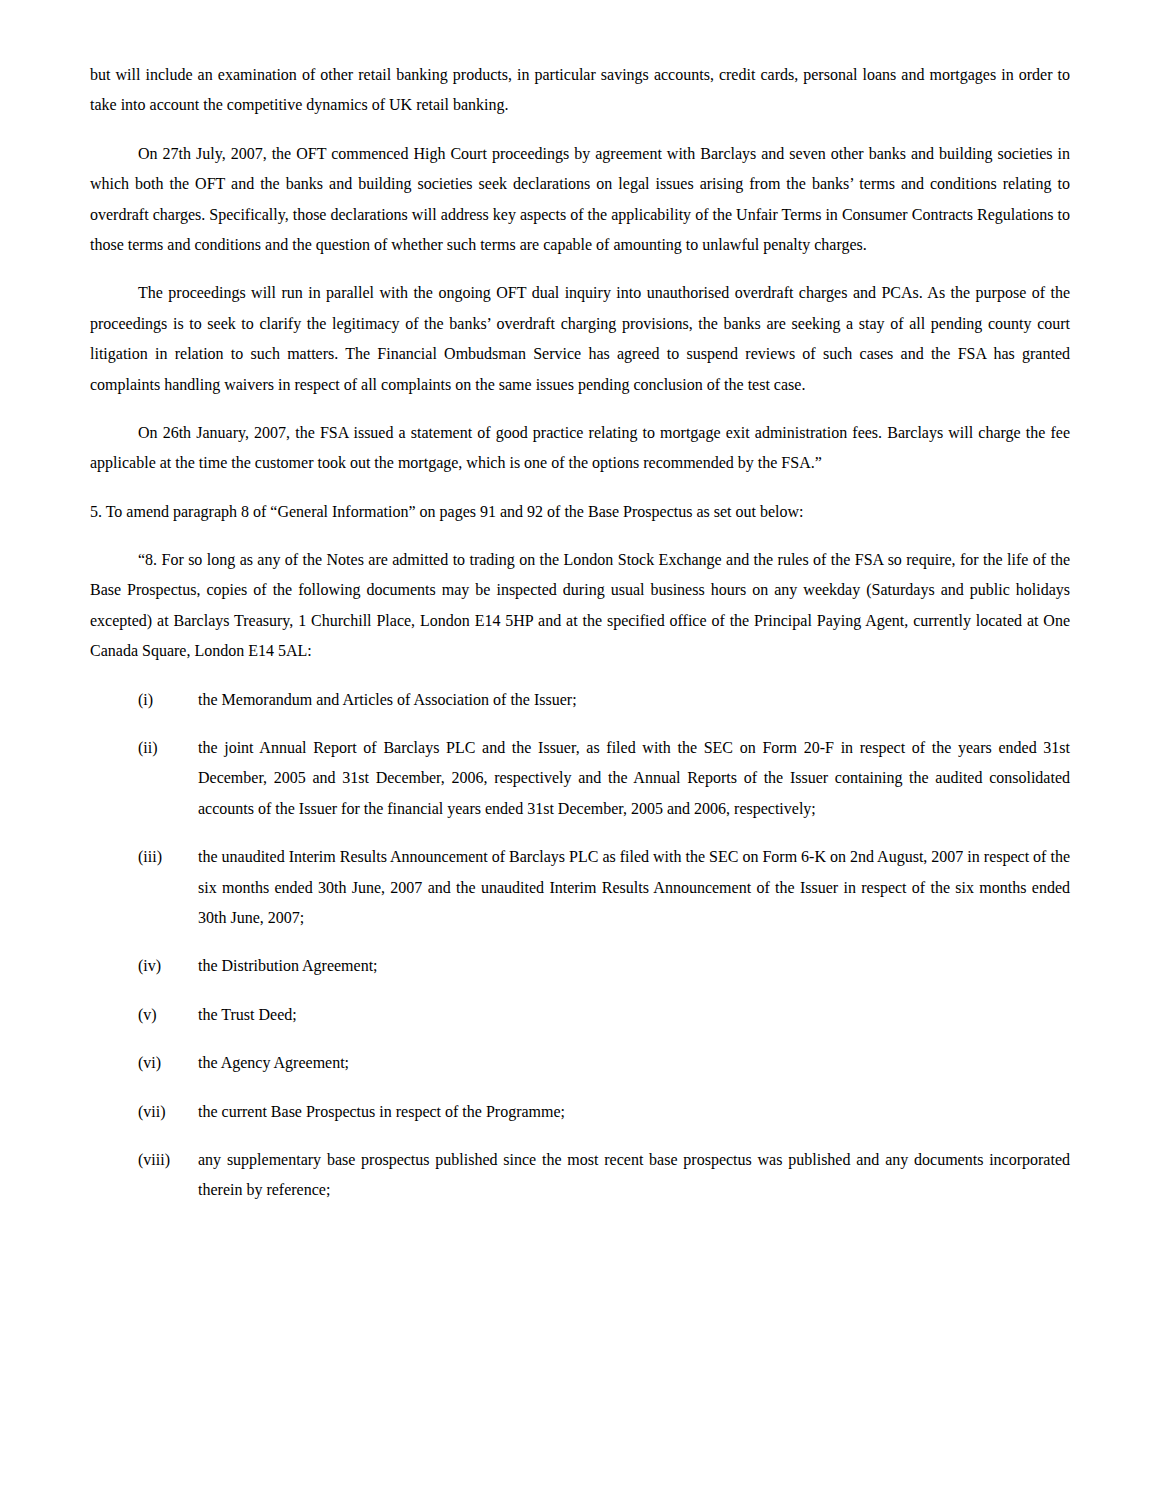but will include an examination of other retail banking products, in particular savings accounts, credit cards, personal loans and mortgages in order to take into account the competitive dynamics of UK retail banking.
On 27th July, 2007, the OFT commenced High Court proceedings by agreement with Barclays and seven other banks and building societies in which both the OFT and the banks and building societies seek declarations on legal issues arising from the banks’ terms and conditions relating to overdraft charges. Specifically, those declarations will address key aspects of the applicability of the Unfair Terms in Consumer Contracts Regulations to those terms and conditions and the question of whether such terms are capable of amounting to unlawful penalty charges.
The proceedings will run in parallel with the ongoing OFT dual inquiry into unauthorised overdraft charges and PCAs. As the purpose of the proceedings is to seek to clarify the legitimacy of the banks’ overdraft charging provisions, the banks are seeking a stay of all pending county court litigation in relation to such matters. The Financial Ombudsman Service has agreed to suspend reviews of such cases and the FSA has granted complaints handling waivers in respect of all complaints on the same issues pending conclusion of the test case.
On 26th January, 2007, the FSA issued a statement of good practice relating to mortgage exit administration fees. Barclays will charge the fee applicable at the time the customer took out the mortgage, which is one of the options recommended by the FSA.”
5. To amend paragraph 8 of “General Information” on pages 91 and 92 of the Base Prospectus as set out below:
“8. For so long as any of the Notes are admitted to trading on the London Stock Exchange and the rules of the FSA so require, for the life of the Base Prospectus, copies of the following documents may be inspected during usual business hours on any weekday (Saturdays and public holidays excepted) at Barclays Treasury, 1 Churchill Place, London E14 5HP and at the specified office of the Principal Paying Agent, currently located at One Canada Square, London E14 5AL:
(i) the Memorandum and Articles of Association of the Issuer;
(ii) the joint Annual Report of Barclays PLC and the Issuer, as filed with the SEC on Form 20-F in respect of the years ended 31st December, 2005 and 31st December, 2006, respectively and the Annual Reports of the Issuer containing the audited consolidated accounts of the Issuer for the financial years ended 31st December, 2005 and 2006, respectively;
(iii) the unaudited Interim Results Announcement of Barclays PLC as filed with the SEC on Form 6-K on 2nd August, 2007 in respect of the six months ended 30th June, 2007 and the unaudited Interim Results Announcement of the Issuer in respect of the six months ended 30th June, 2007;
(iv) the Distribution Agreement;
(v) the Trust Deed;
(vi) the Agency Agreement;
(vii) the current Base Prospectus in respect of the Programme;
(viii) any supplementary base prospectus published since the most recent base prospectus was published and any documents incorporated therein by reference;